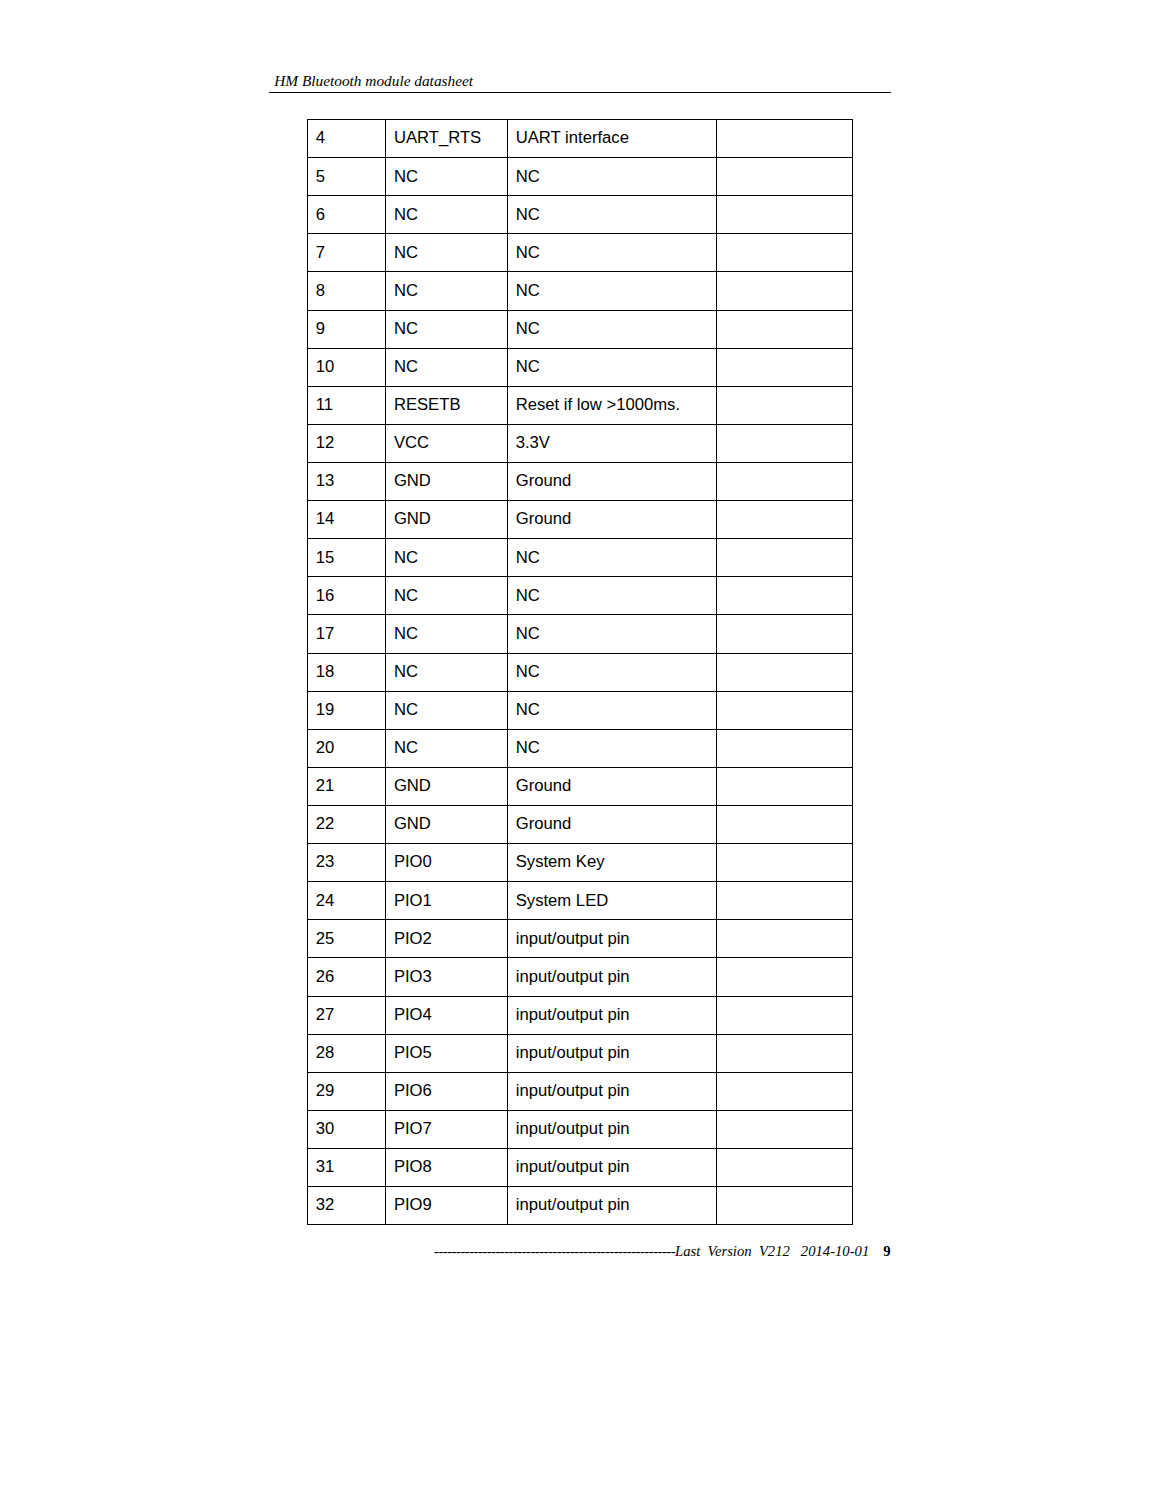HM Bluetooth module datasheet
| 4 | UART_RTS | UART interface | |
| 5 | NC | NC | |
| 6 | NC | NC | |
| 7 | NC | NC | |
| 8 | NC | NC | |
| 9 | NC | NC | |
| 10 | NC | NC | |
| 11 | RESETB | Reset if low >1000ms. | |
| 12 | VCC | 3.3V | |
| 13 | GND | Ground | |
| 14 | GND | Ground | |
| 15 | NC | NC | |
| 16 | NC | NC | |
| 17 | NC | NC | |
| 18 | NC | NC | |
| 19 | NC | NC | |
| 20 | NC | NC | |
| 21 | GND | Ground | |
| 22 | GND | Ground | |
| 23 | PIO0 | System Key | |
| 24 | PIO1 | System LED | |
| 25 | PIO2 | input/output pin | |
| 26 | PIO3 | input/output pin | |
| 27 | PIO4 | input/output pin | |
| 28 | PIO5 | input/output pin | |
| 29 | PIO6 | input/output pin | |
| 30 | PIO7 | input/output pin | |
| 31 | PIO8 | input/output pin | |
| 32 | PIO9 | input/output pin | |
-------------------------------------------------------Last Version V212 2014-10-019